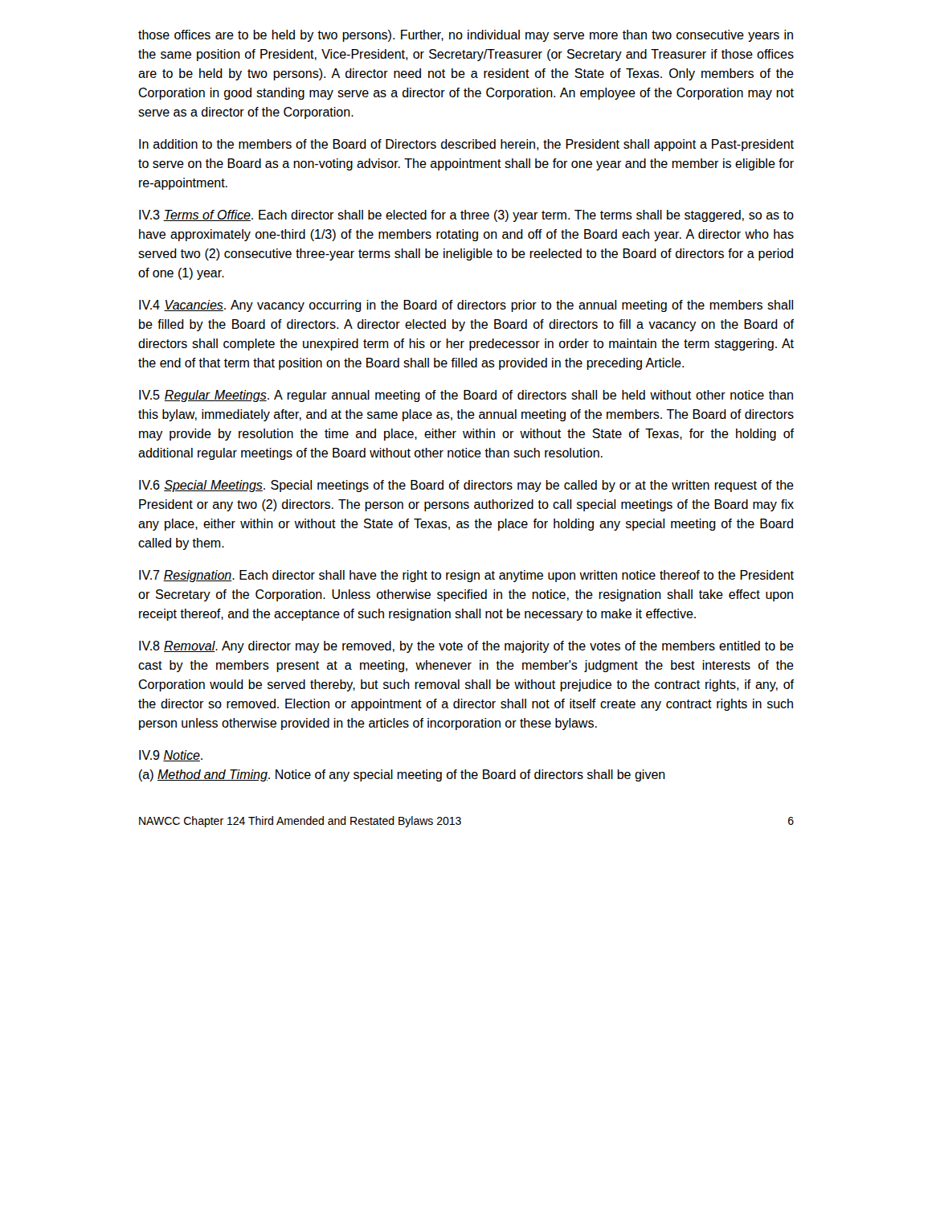those offices are to be held by two persons). Further, no individual may serve more than two consecutive years in the same position of President, Vice-President, or Secretary/Treasurer (or Secretary and Treasurer if those offices are to be held by two persons). A director need not be a resident of the State of Texas. Only members of the Corporation in good standing may serve as a director of the Corporation. An employee of the Corporation may not serve as a director of the Corporation.
In addition to the members of the Board of Directors described herein, the President shall appoint a Past-president to serve on the Board as a non-voting advisor. The appointment shall be for one year and the member is eligible for re-appointment.
IV.3 Terms of Office. Each director shall be elected for a three (3) year term. The terms shall be staggered, so as to have approximately one-third (1/3) of the members rotating on and off of the Board each year. A director who has served two (2) consecutive three-year terms shall be ineligible to be reelected to the Board of directors for a period of one (1) year.
IV.4 Vacancies. Any vacancy occurring in the Board of directors prior to the annual meeting of the members shall be filled by the Board of directors. A director elected by the Board of directors to fill a vacancy on the Board of directors shall complete the unexpired term of his or her predecessor in order to maintain the term staggering. At the end of that term that position on the Board shall be filled as provided in the preceding Article.
IV.5 Regular Meetings. A regular annual meeting of the Board of directors shall be held without other notice than this bylaw, immediately after, and at the same place as, the annual meeting of the members. The Board of directors may provide by resolution the time and place, either within or without the State of Texas, for the holding of additional regular meetings of the Board without other notice than such resolution.
IV.6 Special Meetings. Special meetings of the Board of directors may be called by or at the written request of the President or any two (2) directors. The person or persons authorized to call special meetings of the Board may fix any place, either within or without the State of Texas, as the place for holding any special meeting of the Board called by them.
IV.7 Resignation. Each director shall have the right to resign at anytime upon written notice thereof to the President or Secretary of the Corporation. Unless otherwise specified in the notice, the resignation shall take effect upon receipt thereof, and the acceptance of such resignation shall not be necessary to make it effective.
IV.8 Removal. Any director may be removed, by the vote of the majority of the votes of the members entitled to be cast by the members present at a meeting, whenever in the member's judgment the best interests of the Corporation would be served thereby, but such removal shall be without prejudice to the contract rights, if any, of the director so removed. Election or appointment of a director shall not of itself create any contract rights in such person unless otherwise provided in the articles of incorporation or these bylaws.
IV.9 Notice.
(a) Method and Timing. Notice of any special meeting of the Board of directors shall be given
NAWCC Chapter 124 Third Amended and Restated Bylaws 2013 6